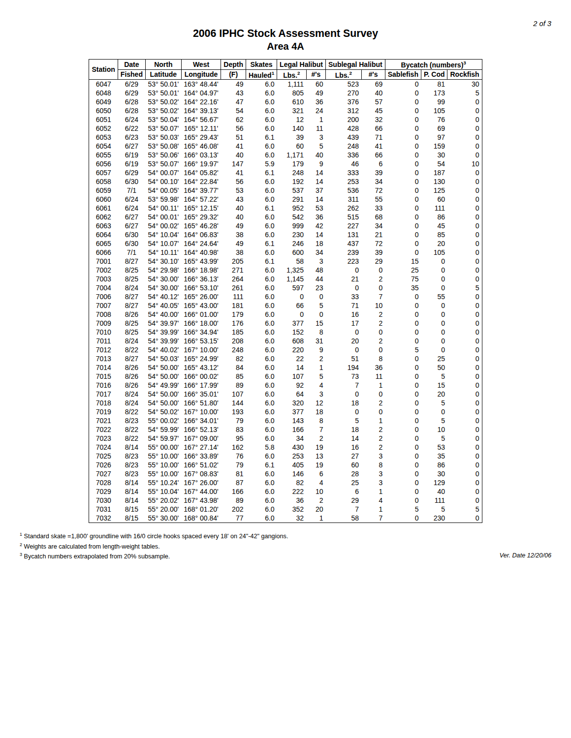2 of 3
2006 IPHC Stock Assessment Survey
Area 4A
| Station | Date | North | West | Depth | Skates | Legal Halibut | Sublegal Halibut | Bycatch (numbers) 3 |
| --- | --- | --- | --- | --- | --- | --- | --- | --- |
| Fished | Latitude | Longitude | (F) | Hauled 1 | Lbs. 2 | #'s | Lbs. 2 | #'s | Sablefish | P. Cod | Rockfish |
| 6047 | 6/29 | 53° 50.01' | 163° 48.44' | 49 | 6.0 | 1,111 | 60 | 523 | 69 | 0 | 81 | 30 |
| 6048 | 6/29 | 53° 50.01' | 164° 04.97' | 43 | 6.0 | 805 | 49 | 270 | 40 | 0 | 173 | 5 |
| 6049 | 6/28 | 53° 50.02' | 164° 22.16' | 47 | 6.0 | 610 | 36 | 376 | 57 | 0 | 99 | 0 |
| 6050 | 6/28 | 53° 50.02' | 164° 39.13' | 54 | 6.0 | 321 | 24 | 312 | 45 | 0 | 105 | 0 |
| 6051 | 6/24 | 53° 50.04' | 164° 56.67' | 62 | 6.0 | 12 | 1 | 200 | 32 | 0 | 76 | 0 |
| 6052 | 6/22 | 53° 50.07' | 165° 12.11' | 56 | 6.0 | 140 | 11 | 428 | 66 | 0 | 69 | 0 |
| 6053 | 6/23 | 53° 50.03' | 165° 29.43' | 51 | 6.1 | 39 | 3 | 439 | 71 | 0 | 97 | 0 |
| 6054 | 6/27 | 53° 50.08' | 165° 46.08' | 41 | 6.0 | 60 | 5 | 248 | 41 | 0 | 159 | 0 |
| 6055 | 6/19 | 53° 50.06' | 166° 03.13' | 40 | 6.0 | 1,171 | 40 | 336 | 66 | 0 | 30 | 0 |
| 6056 | 6/19 | 53° 50.07' | 166° 19.97' | 147 | 5.9 | 179 | 9 | 46 | 6 | 0 | 54 | 10 |
| 6057 | 6/29 | 54° 00.07' | 164° 05.82' | 41 | 6.1 | 248 | 14 | 333 | 39 | 0 | 187 | 0 |
| 6058 | 6/30 | 54° 00.10' | 164° 22.84' | 56 | 6.0 | 192 | 14 | 253 | 34 | 0 | 130 | 0 |
| 6059 | 7/1 | 54° 00.05' | 164° 39.77' | 53 | 6.0 | 537 | 37 | 536 | 72 | 0 | 125 | 0 |
| 6060 | 6/24 | 53° 59.98' | 164° 57.22' | 43 | 6.0 | 291 | 14 | 311 | 55 | 0 | 60 | 0 |
| 6061 | 6/24 | 54° 00.11' | 165° 12.15' | 40 | 6.1 | 952 | 53 | 262 | 33 | 0 | 111 | 0 |
| 6062 | 6/27 | 54° 00.01' | 165° 29.32' | 40 | 6.0 | 542 | 36 | 515 | 68 | 0 | 86 | 0 |
| 6063 | 6/27 | 54° 00.02' | 165° 46.28' | 49 | 6.0 | 999 | 42 | 227 | 34 | 0 | 45 | 0 |
| 6064 | 6/30 | 54° 10.04' | 164° 06.83' | 38 | 6.0 | 230 | 14 | 131 | 21 | 0 | 85 | 0 |
| 6065 | 6/30 | 54° 10.07' | 164° 24.64' | 49 | 6.1 | 246 | 18 | 437 | 72 | 0 | 20 | 0 |
| 6066 | 7/1 | 54° 10.11' | 164° 40.98' | 38 | 6.0 | 600 | 34 | 239 | 39 | 0 | 105 | 0 |
| 7001 | 8/27 | 54° 30.10' | 165° 43.99' | 205 | 6.1 | 58 | 3 | 223 | 29 | 15 | 0 | 0 |
| 7002 | 8/25 | 54° 29.98' | 166° 18.98' | 271 | 6.0 | 1,325 | 48 | 0 | 0 | 25 | 0 | 0 |
| 7003 | 8/25 | 54° 30.00' | 166° 36.13' | 264 | 6.0 | 1,145 | 44 | 21 | 2 | 75 | 0 | 0 |
| 7004 | 8/24 | 54° 30.00' | 166° 53.10' | 261 | 6.0 | 597 | 23 | 0 | 0 | 35 | 0 | 5 |
| 7006 | 8/27 | 54° 40.12' | 165° 26.00' | 111 | 6.0 | 0 | 0 | 33 | 7 | 0 | 55 | 0 |
| 7007 | 8/27 | 54° 40.05' | 165° 43.00' | 181 | 6.0 | 66 | 5 | 71 | 10 | 0 | 0 | 0 |
| 7008 | 8/26 | 54° 40.00' | 166° 01.00' | 179 | 6.0 | 0 | 0 | 16 | 2 | 0 | 0 | 0 |
| 7009 | 8/25 | 54° 39.97' | 166° 18.00' | 176 | 6.0 | 377 | 15 | 17 | 2 | 0 | 0 | 0 |
| 7010 | 8/25 | 54° 39.99' | 166° 34.94' | 185 | 6.0 | 152 | 8 | 0 | 0 | 0 | 0 | 0 |
| 7011 | 8/24 | 54° 39.99' | 166° 53.15' | 208 | 6.0 | 608 | 31 | 20 | 2 | 0 | 0 | 0 |
| 7012 | 8/22 | 54° 40.02' | 167° 10.00' | 248 | 6.0 | 220 | 9 | 0 | 0 | 5 | 0 | 0 |
| 7013 | 8/27 | 54° 50.03' | 165° 24.99' | 82 | 6.0 | 22 | 2 | 51 | 8 | 0 | 25 | 0 |
| 7014 | 8/26 | 54° 50.00' | 165° 43.12' | 84 | 6.0 | 14 | 1 | 194 | 36 | 0 | 50 | 0 |
| 7015 | 8/26 | 54° 50.00' | 166° 00.02' | 85 | 6.0 | 107 | 5 | 73 | 11 | 0 | 5 | 0 |
| 7016 | 8/26 | 54° 49.99' | 166° 17.99' | 89 | 6.0 | 92 | 4 | 7 | 1 | 0 | 15 | 0 |
| 7017 | 8/24 | 54° 50.00' | 166° 35.01' | 107 | 6.0 | 64 | 3 | 0 | 0 | 0 | 20 | 0 |
| 7018 | 8/24 | 54° 50.00' | 166° 51.80' | 144 | 6.0 | 320 | 12 | 18 | 2 | 0 | 5 | 0 |
| 7019 | 8/22 | 54° 50.02' | 167° 10.00' | 193 | 6.0 | 377 | 18 | 0 | 0 | 0 | 0 | 0 |
| 7021 | 8/23 | 55° 00.02' | 166° 34.01' | 79 | 6.0 | 143 | 8 | 5 | 1 | 0 | 5 | 0 |
| 7022 | 8/22 | 54° 59.99' | 166° 52.13' | 83 | 6.0 | 166 | 7 | 18 | 2 | 0 | 10 | 0 |
| 7023 | 8/22 | 54° 59.97' | 167° 09.00' | 95 | 6.0 | 34 | 2 | 14 | 2 | 0 | 5 | 0 |
| 7024 | 8/14 | 55° 00.00' | 167° 27.14' | 162 | 5.8 | 430 | 19 | 16 | 2 | 0 | 53 | 0 |
| 7025 | 8/23 | 55° 10.00' | 166° 33.89' | 76 | 6.0 | 253 | 13 | 27 | 3 | 0 | 35 | 0 |
| 7026 | 8/23 | 55° 10.00' | 166° 51.02' | 79 | 6.1 | 405 | 19 | 60 | 8 | 0 | 86 | 0 |
| 7027 | 8/23 | 55° 10.00' | 167° 08.83' | 81 | 6.0 | 146 | 6 | 28 | 3 | 0 | 30 | 0 |
| 7028 | 8/14 | 55° 10.24' | 167° 26.00' | 87 | 6.0 | 82 | 4 | 25 | 3 | 0 | 129 | 0 |
| 7029 | 8/14 | 55° 10.04' | 167° 44.00' | 166 | 6.0 | 222 | 10 | 6 | 1 | 0 | 40 | 0 |
| 7030 | 8/14 | 55° 20.02' | 167° 43.98' | 89 | 6.0 | 36 | 2 | 29 | 4 | 0 | 111 | 0 |
| 7031 | 8/15 | 55° 20.00' | 168° 01.20' | 202 | 6.0 | 352 | 20 | 7 | 1 | 5 | 5 | 5 |
| 7032 | 8/15 | 55° 30.00' | 168° 00.84' | 77 | 6.0 | 32 | 1 | 58 | 7 | 0 | 230 | 0 |
1 Standard skate =1,800' groundline with 16/0 circle hooks spaced every 18' on 24"-42" gangions.
2 Weights are calculated from length-weight tables.
3 Bycatch numbers extrapolated from 20% subsample. Ver. Date 12/20/06